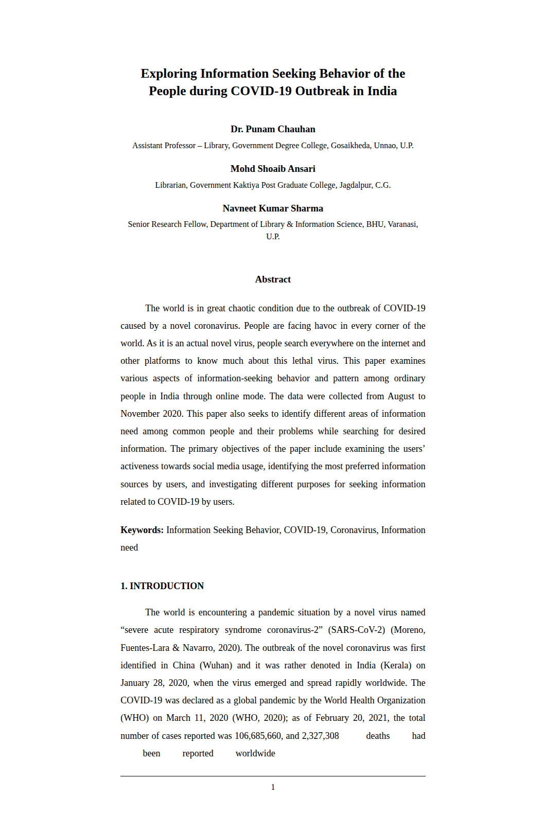Exploring Information Seeking Behavior of the People during COVID-19 Outbreak in India
Dr. Punam Chauhan
Assistant Professor – Library, Government Degree College, Gosaikheda, Unnao, U.P.
Mohd Shoaib Ansari
Librarian, Government Kaktiya Post Graduate College, Jagdalpur, C.G.
Navneet Kumar Sharma
Senior Research Fellow, Department of Library & Information Science, BHU, Varanasi, U.P.
Abstract
The world is in great chaotic condition due to the outbreak of COVID-19 caused by a novel coronavirus. People are facing havoc in every corner of the world. As it is an actual novel virus, people search everywhere on the internet and other platforms to know much about this lethal virus. This paper examines various aspects of information-seeking behavior and pattern among ordinary people in India through online mode. The data were collected from August to November 2020. This paper also seeks to identify different areas of information need among common people and their problems while searching for desired information. The primary objectives of the paper include examining the users’ activeness towards social media usage, identifying the most preferred information sources by users, and investigating different purposes for seeking information related to COVID-19 by users.
Keywords: Information Seeking Behavior, COVID-19, Coronavirus, Information need
1. INTRODUCTION
The world is encountering a pandemic situation by a novel virus named “severe acute respiratory syndrome coronavirus-2” (SARS-CoV-2) (Moreno, Fuentes-Lara & Navarro, 2020). The outbreak of the novel coronavirus was first identified in China (Wuhan) and it was rather denoted in India (Kerala) on January 28, 2020, when the virus emerged and spread rapidly worldwide. The COVID-19 was declared as a global pandemic by the World Health Organization (WHO) on March 11, 2020 (WHO, 2020); as of February 20, 2021, the total number of cases reported was 106,685,660, and 2,327,308 deaths had been reported worldwide
1